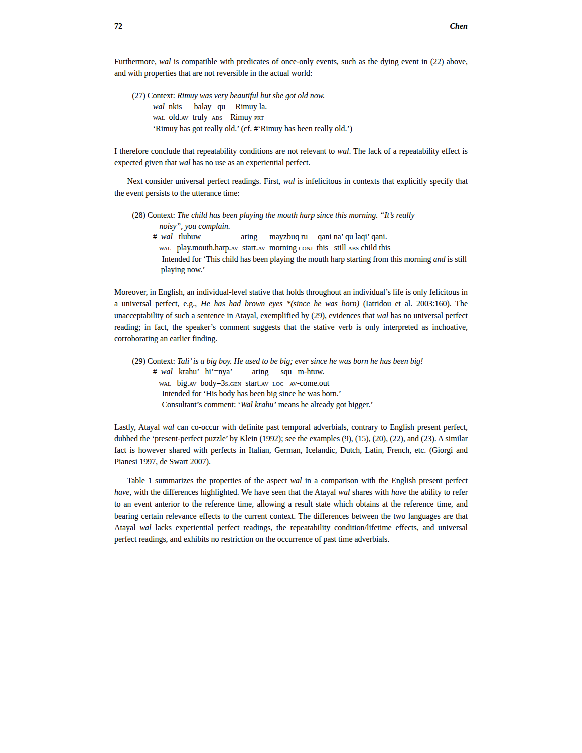72 Chen
Furthermore, wal is compatible with predicates of once-only events, such as the dying event in (22) above, and with properties that are not reversible in the actual world:
(27) Context: Rimuy was very beautiful but she got old now.
wal nkis balay qu Rimuy la. wal old.av truly abs Rimuy prt
‘Rimuy has got really old.’ (cf. #‘Rimuy has been really old.’)
I therefore conclude that repeatability conditions are not relevant to wal. The lack of a repeatability effect is expected given that wal has no use as an experiential perfect.
Next consider universal perfect readings. First, wal is infelicitous in contexts that explicitly specify that the event persists to the utterance time:
(28) Context: The child has been playing the mouth harp since this morning. “It’s really
noisy”, you complain.
# wal tlubuw aring mayzbuq ru qani na’ qu laqi’ qani. wal play.mouth.harp.av start.av morning conj this still abs child this
Intended for ‘This child has been playing the mouth harp starting from this morning and is still playing now.’
Moreover, in English, an individual-level stative that holds throughout an individual’s life is only felicitous in a universal perfect, e.g., He has had brown eyes *(since he was born) (Iatridou et al. 2003:160). The unacceptability of such a sentence in Atayal, exemplified by (29), evidences that wal has no universal perfect reading; in fact, the speaker’s comment suggests that the stative verb is only interpreted as inchoative, corroborating an earlier finding.
(29) Context: Tali’ is a big boy. He used to be big; ever since he was born he has been big!
# wal krahu’ hi’=nya’ aring squ m-htuw. wal big.av body=3s.gen start.av loc av-come.out
Intended for ‘His body has been big since he was born.’
Consultant’s comment: ‘Wal krahu’ means he already got bigger.’
Lastly, Atayal wal can co-occur with definite past temporal adverbials, contrary to English present perfect, dubbed the ‘present-perfect puzzle’ by Klein (1992); see the examples (9), (15), (20), (22), and (23). A similar fact is however shared with perfects in Italian, German, Icelandic, Dutch, Latin, French, etc. (Giorgi and Pianesi 1997, de Swart 2007).
Table 1 summarizes the properties of the aspect wal in a comparison with the English present perfect have, with the differences highlighted. We have seen that the Atayal wal shares with have the ability to refer to an event anterior to the reference time, allowing a result state which obtains at the reference time, and bearing certain relevance effects to the current context. The differences between the two languages are that Atayal wal lacks experiential perfect readings, the repeatability condition/lifetime effects, and universal perfect readings, and exhibits no restriction on the occurrence of past time adverbials.